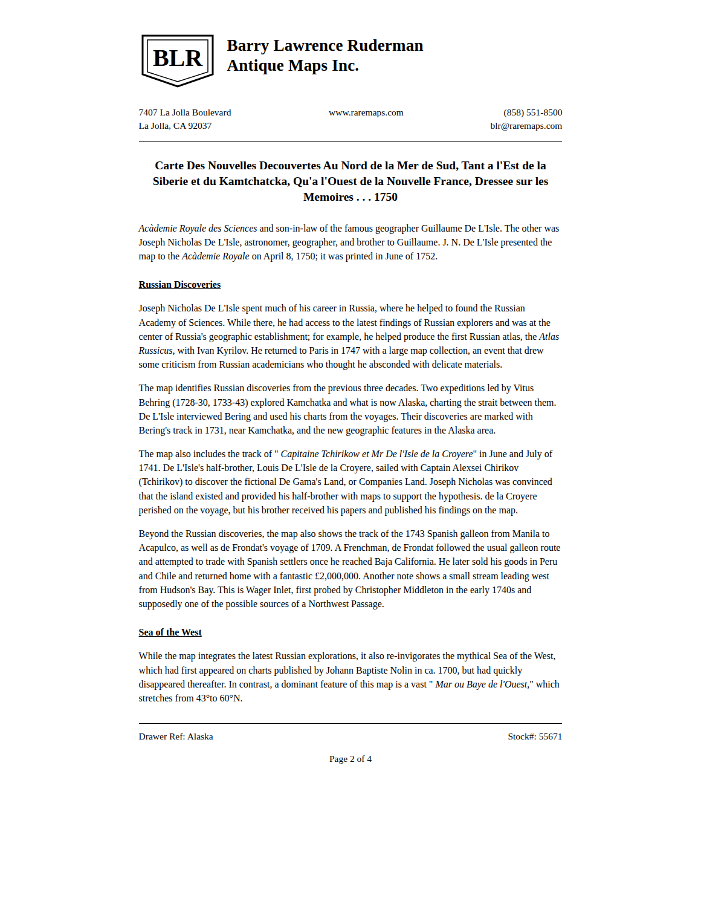BLR
Barry Lawrence Ruderman
Antique Maps Inc.
7407 La Jolla Boulevard
La Jolla, CA 92037
www.raremaps.com
(858) 551-8500
blr@raremaps.com
Carte Des Nouvelles Decouvertes Au Nord de la Mer de Sud, Tant a l'Est de la Siberie et du Kamtchatcka, Qu'a l'Ouest de la Nouvelle France, Dressee sur les Memoires . . . 1750
Acàdemie Royale des Sciences and son-in-law of the famous geographer Guillaume De L'Isle. The other was Joseph Nicholas De L'Isle, astronomer, geographer, and brother to Guillaume. J. N. De L'Isle presented the map to the Acàdemie Royale on April 8, 1750; it was printed in June of 1752.
Russian Discoveries
Joseph Nicholas De L'Isle spent much of his career in Russia, where he helped to found the Russian Academy of Sciences. While there, he had access to the latest findings of Russian explorers and was at the center of Russia's geographic establishment; for example, he helped produce the first Russian atlas, the Atlas Russicus, with Ivan Kyrilov. He returned to Paris in 1747 with a large map collection, an event that drew some criticism from Russian academicians who thought he absconded with delicate materials.
The map identifies Russian discoveries from the previous three decades. Two expeditions led by Vitus Behring (1728-30, 1733-43) explored Kamchatka and what is now Alaska, charting the strait between them. De L'Isle interviewed Bering and used his charts from the voyages. Their discoveries are marked with Bering's track in 1731, near Kamchatka, and the new geographic features in the Alaska area.
The map also includes the track of " Capitaine Tchirikow et Mr De l'Isle de la Croyere" in June and July of 1741. De L'Isle's half-brother, Louis De L'Isle de la Croyere, sailed with Captain Alexsei Chirikov (Tchirikov) to discover the fictional De Gama's Land, or Companies Land. Joseph Nicholas was convinced that the island existed and provided his half-brother with maps to support the hypothesis. de la Croyere perished on the voyage, but his brother received his papers and published his findings on the map.
Beyond the Russian discoveries, the map also shows the track of the 1743 Spanish galleon from Manila to Acapulco, as well as de Frondat's voyage of 1709. A Frenchman, de Frondat followed the usual galleon route and attempted to trade with Spanish settlers once he reached Baja California. He later sold his goods in Peru and Chile and returned home with a fantastic £2,000,000. Another note shows a small stream leading west from Hudson's Bay. This is Wager Inlet, first probed by Christopher Middleton in the early 1740s and supposedly one of the possible sources of a Northwest Passage.
Sea of the West
While the map integrates the latest Russian explorations, it also re-invigorates the mythical Sea of the West, which had first appeared on charts published by Johann Baptiste Nolin in ca. 1700, but had quickly disappeared thereafter. In contrast, a dominant feature of this map is a vast " Mar ou Baye de l'Ouest," which stretches from 43°to 60°N.
Drawer Ref: Alaska
Stock#: 55671
Page 2 of 4